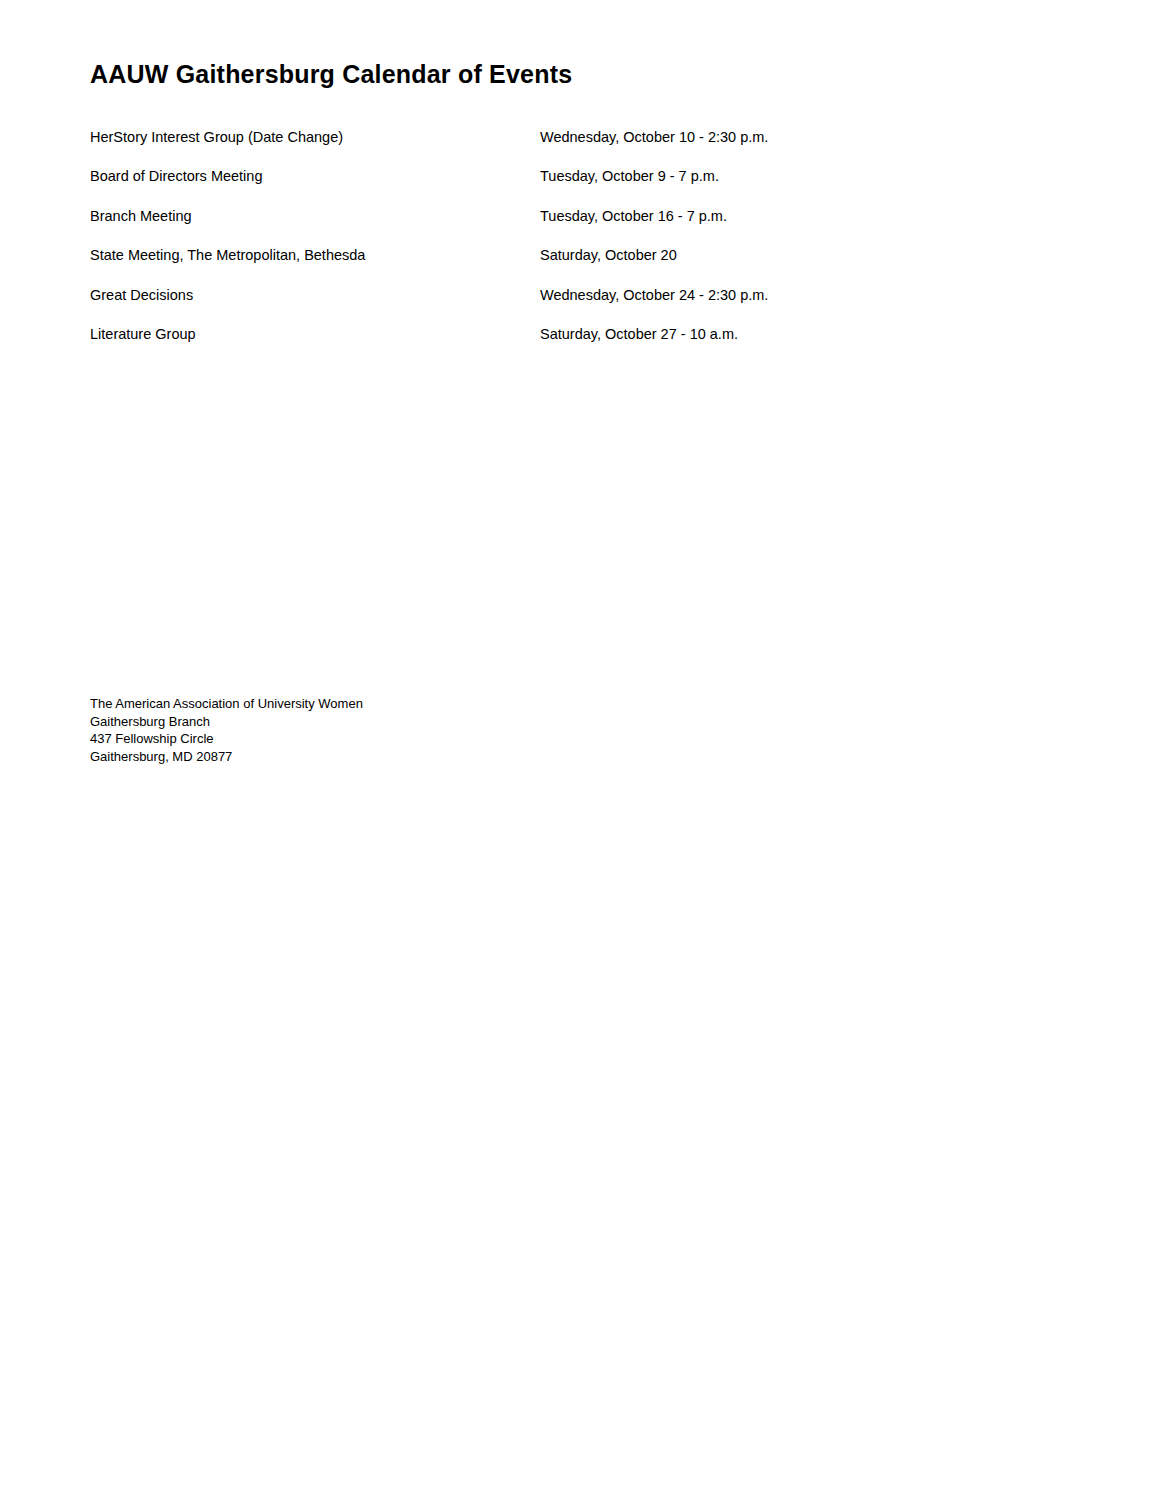AAUW Gaithersburg Calendar of Events
| HerStory Interest Group (Date Change) | Wednesday, October 10 - 2:30 p.m. |
| Board of Directors Meeting | Tuesday, October 9 - 7 p.m. |
| Branch Meeting | Tuesday, October 16 - 7 p.m. |
| State Meeting, The Metropolitan, Bethesda | Saturday, October 20 |
| Great Decisions | Wednesday, October 24 - 2:30 p.m. |
| Literature Group | Saturday, October 27 - 10 a.m. |
The American Association of University Women
Gaithersburg Branch
437 Fellowship Circle
Gaithersburg, MD 20877